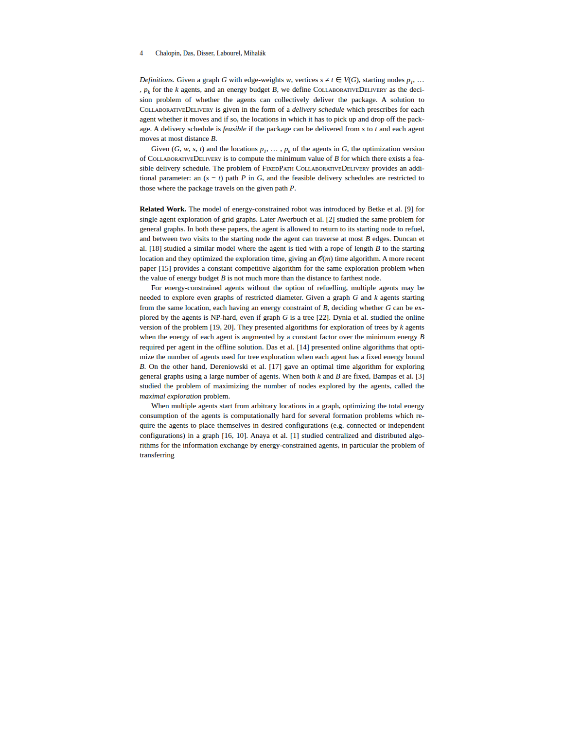4 Chalopin, Das, Disser, Labourel, Mihalák
Definitions. Given a graph G with edge-weights w, vertices s ≠ t ∈ V(G), starting nodes p1, … , pk for the k agents, and an energy budget B, we define CollaborativeDelivery as the decision problem of whether the agents can collectively deliver the package. A solution to CollaborativeDelivery is given in the form of a delivery schedule which prescribes for each agent whether it moves and if so, the locations in which it has to pick up and drop off the package. A delivery schedule is feasible if the package can be delivered from s to t and each agent moves at most distance B.
Given (G, w, s, t) and the locations p1, … , pk of the agents in G, the optimization version of CollaborativeDelivery is to compute the minimum value of B for which there exists a feasible delivery schedule. The problem of FixedPath CollaborativeDelivery provides an additional parameter: an (s − t) path P in G, and the feasible delivery schedules are restricted to those where the package travels on the given path P.
Related Work. The model of energy-constrained robot was introduced by Betke et al. [9] for single agent exploration of grid graphs. Later Awerbuch et al. [2] studied the same problem for general graphs. In both these papers, the agent is allowed to return to its starting node to refuel, and between two visits to the starting node the agent can traverse at most B edges. Duncan et al. [18] studied a similar model where the agent is tied with a rope of length B to the starting location and they optimized the exploration time, giving an 𝒪(m) time algorithm. A more recent paper [15] provides a constant competitive algorithm for the same exploration problem when the value of energy budget B is not much more than the distance to farthest node.
For energy-constrained agents without the option of refuelling, multiple agents may be needed to explore even graphs of restricted diameter. Given a graph G and k agents starting from the same location, each having an energy constraint of B, deciding whether G can be explored by the agents is NP-hard, even if graph G is a tree [22]. Dynia et al. studied the online version of the problem [19, 20]. They presented algorithms for exploration of trees by k agents when the energy of each agent is augmented by a constant factor over the minimum energy B required per agent in the offline solution. Das et al. [14] presented online algorithms that optimize the number of agents used for tree exploration when each agent has a fixed energy bound B. On the other hand, Dereniowski et al. [17] gave an optimal time algorithm for exploring general graphs using a large number of agents. When both k and B are fixed, Bampas et al. [3] studied the problem of maximizing the number of nodes explored by the agents, called the maximal exploration problem.
When multiple agents start from arbitrary locations in a graph, optimizing the total energy consumption of the agents is computationally hard for several formation problems which require the agents to place themselves in desired configurations (e.g. connected or independent configurations) in a graph [16, 10]. Anaya et al. [1] studied centralized and distributed algorithms for the information exchange by energy-constrained agents, in particular the problem of transferring